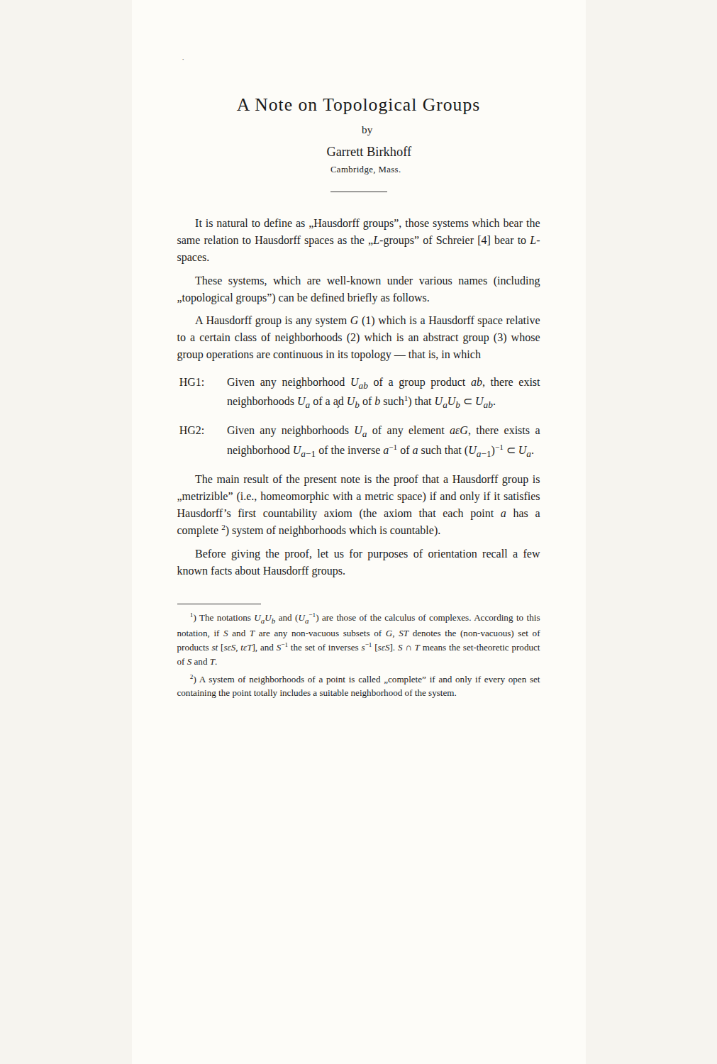˙
A Note on Topological Groups
by
Garrett Birkhoff
Cambridge, Mass.
It is natural to define as „Hausdorff groups”, those systems which bear the same relation to Hausdorff spaces as the „L-groups” of Schreier [4] bear to L-spaces.
These systems, which are well-known under various names (including „topological groups”) can be defined briefly as follows.
A Hausdorff group is any system G (1) which is a Hausdorff space relative to a certain class of neighborhoods (2) which is an abstract group (3) whose group operations are continuous in its topology — that is, in which
HG1:
Given any neighborhood Uab of a group product ab, there exist neighborhoods Ua of a a̧d Ub of b such1) that UaUb ⊂ Uab.
HG2:
Given any neighborhoods Ua of any element aεG, there exists a neighborhood Ua−1 of the inverse a−1 of a such that (Ua−1)−1 ⊂ Ua.
The main result of the present note is the proof that a Hausdorff group is „metrizible” (i.e., homeomorphic with a metric space) if and only if it satisfies Hausdorff’s first countability axiom (the axiom that each point a has a complete 2) system of neighborhoods which is countable).
Before giving the proof, let us for purposes of orientation recall a few known facts about Hausdorff groups.
1) The notations UaUb and (Ua−1) are those of the calculus of complexes. According to this notation, if S and T are any non-vacuous subsets of G, ST denotes the (non-vacuous) set of products st [sεS, tεT], and S−1 the set of inverses s−1 [sεS]. S ∩ T means the set-theoretic product of S and T.
2) A system of neighborhoods of a point is called „complete” if and only if every open set containing the point totally includes a suitable neighborhood of the system.